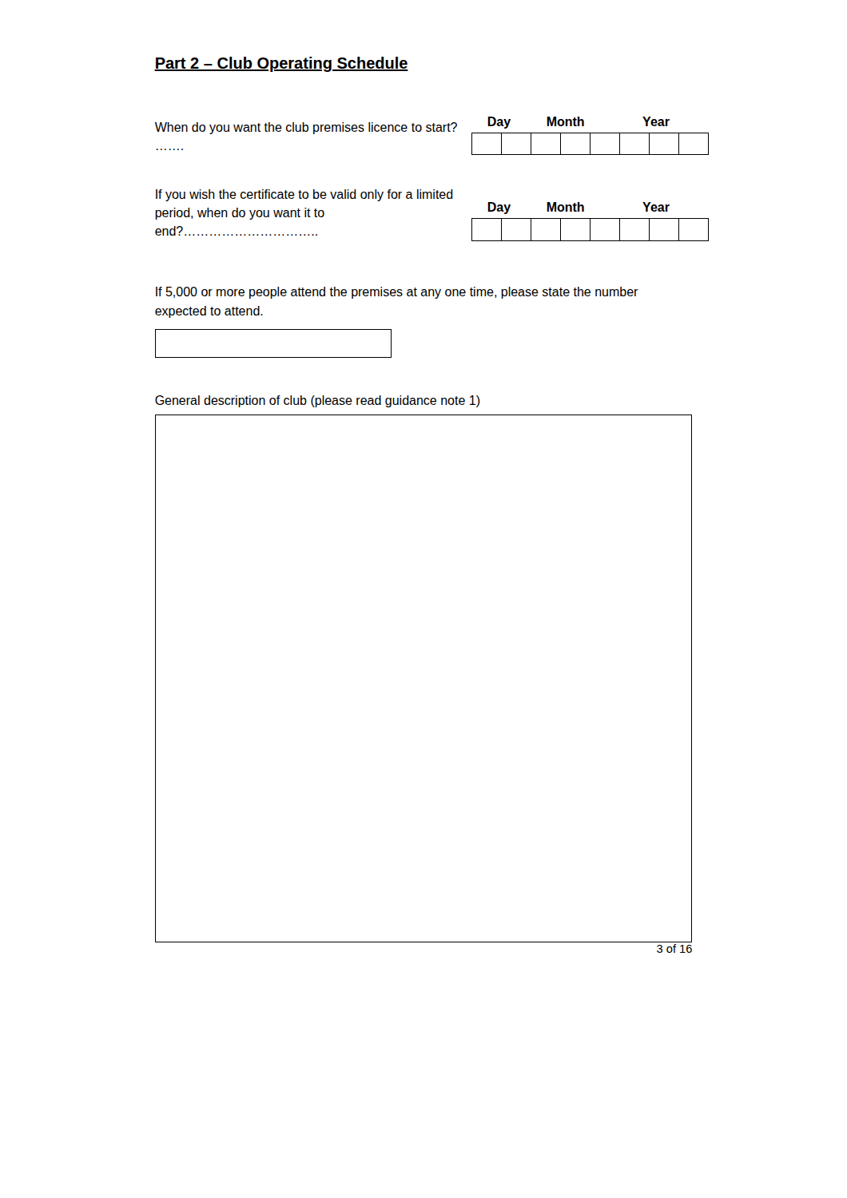Part 2 – Club Operating Schedule
When do you want the club premises licence to start? …….
Day Month Year
If you wish the certificate to be valid only for a limited period, when do you want it to end?…………………………..
Day Month Year
If 5,000 or more people attend the premises at any one time, please state the number expected to attend.
General description of club (please read guidance note 1)
3 of 16